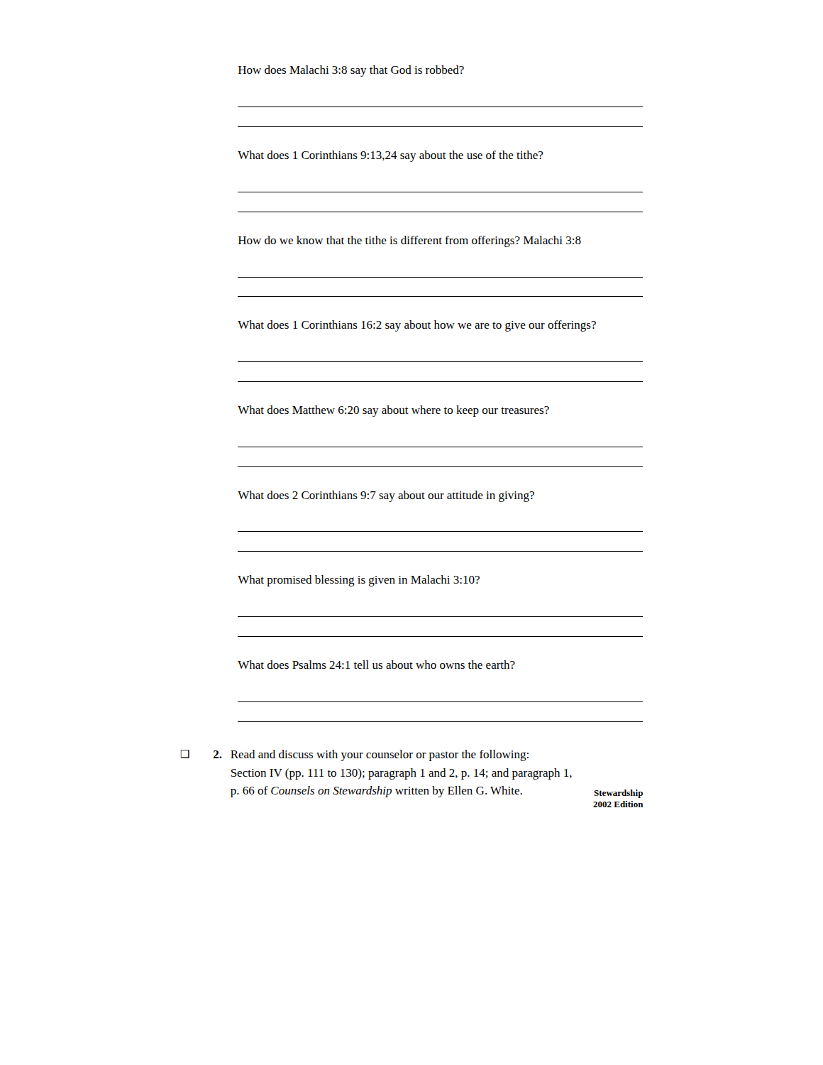How does Malachi 3:8 say that God is robbed?
What does 1 Corinthians 9:13,24 say about the use of the tithe?
How do we know that the tithe is different from offerings? Malachi 3:8
What does 1 Corinthians 16:2 say about how we are to give our offerings?
What does Matthew 6:20 say about where to keep our treasures?
What does 2 Corinthians 9:7 say about our attitude in giving?
What promised blessing is given in Malachi 3:10?
What does Psalms 24:1 tell us about who owns the earth?
❑
2.
Read and discuss with your counselor or pastor the following:
Section IV (pp. 111 to 130); paragraph 1 and 2, p. 14; and paragraph 1,
p. 66 of Counsels on Stewardship written by Ellen G. White.
Stewardship
2002 Edition